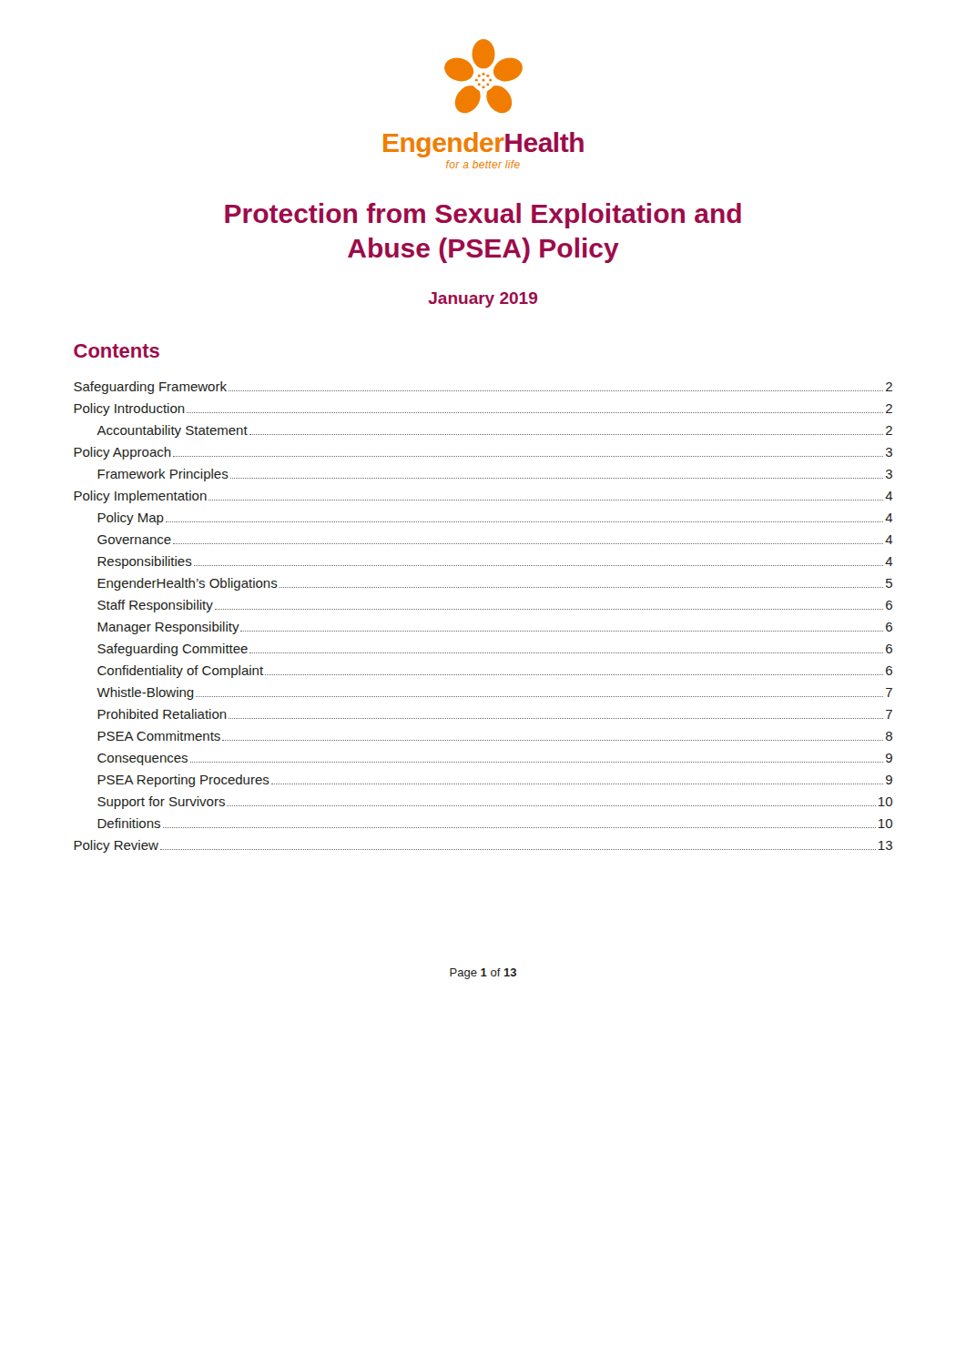Engender Health
for a better life
Protection from Sexual Exploitation and
Abuse (PSEA) Policy
January 2019
Contents
Safeguarding Framework 2
Policy Introduction 2
Accountability Statement 2
Policy Approach 3
Framework Principles 3
Policy Implementation 4
Policy Map 4
Governance 4
Responsibilities 4
EngenderHealth’s Obligations 5
Staff Responsibility 6
Manager Responsibility 6
Safeguarding Committee 6
Confidentiality of Complaint 6
Whistle-Blowing 7
Prohibited Retaliation 7
PSEA Commitments 8
Consequences 9
PSEA Reporting Procedures 9
Support for Survivors 10
Definitions 10
Policy Review 13
Page 1 of 13